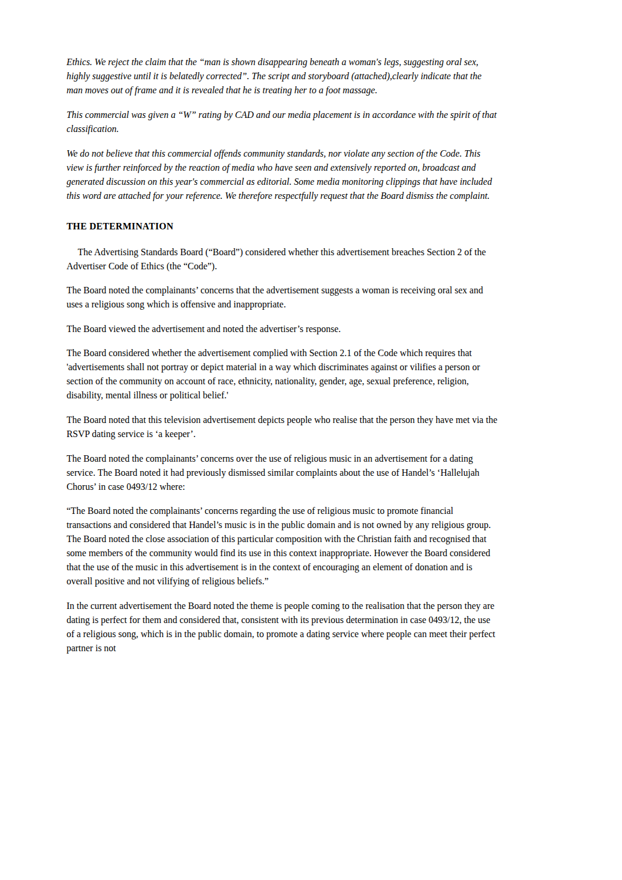Ethics. We reject the claim that the “man is shown disappearing beneath a woman's legs, suggesting oral sex, highly suggestive until it is belatedly corrected”. The script and storyboard (attached),clearly indicate that the man moves out of frame and it is revealed that he is treating her to a foot massage.
This commercial was given a “W” rating by CAD and our media placement is in accordance with the spirit of that classification.
We do not believe that this commercial offends community standards, nor violate any section of the Code. This view is further reinforced by the reaction of media who have seen and extensively reported on, broadcast and generated discussion on this year's commercial as editorial. Some media monitoring clippings that have included this word are attached for your reference. We therefore respectfully request that the Board dismiss the complaint.
THE DETERMINATION
The Advertising Standards Board (“Board”) considered whether this advertisement breaches Section 2 of the Advertiser Code of Ethics (the “Code”).
The Board noted the complainants’ concerns that the advertisement suggests a woman is receiving oral sex and uses a religious song which is offensive and inappropriate.
The Board viewed the advertisement and noted the advertiser’s response.
The Board considered whether the advertisement complied with Section 2.1 of the Code which requires that 'advertisements shall not portray or depict material in a way which discriminates against or vilifies a person or section of the community on account of race, ethnicity, nationality, gender, age, sexual preference, religion, disability, mental illness or political belief.'
The Board noted that this television advertisement depicts people who realise that the person they have met via the RSVP dating service is ‘a keeper’.
The Board noted the complainants’ concerns over the use of religious music in an advertisement for a dating service. The Board noted it had previously dismissed similar complaints about the use of Handel’s ‘Hallelujah Chorus’ in case 0493/12 where:
“The Board noted the complainants’ concerns regarding the use of religious music to promote financial transactions and considered that Handel’s music is in the public domain and is not owned by any religious group. The Board noted the close association of this particular composition with the Christian faith and recognised that some members of the community would find its use in this context inappropriate. However the Board considered that the use of the music in this advertisement is in the context of encouraging an element of donation and is overall positive and not vilifying of religious beliefs.”
In the current advertisement the Board noted the theme is people coming to the realisation that the person they are dating is perfect for them and considered that, consistent with its previous determination in case 0493/12, the use of a religious song, which is in the public domain, to promote a dating service where people can meet their perfect partner is not